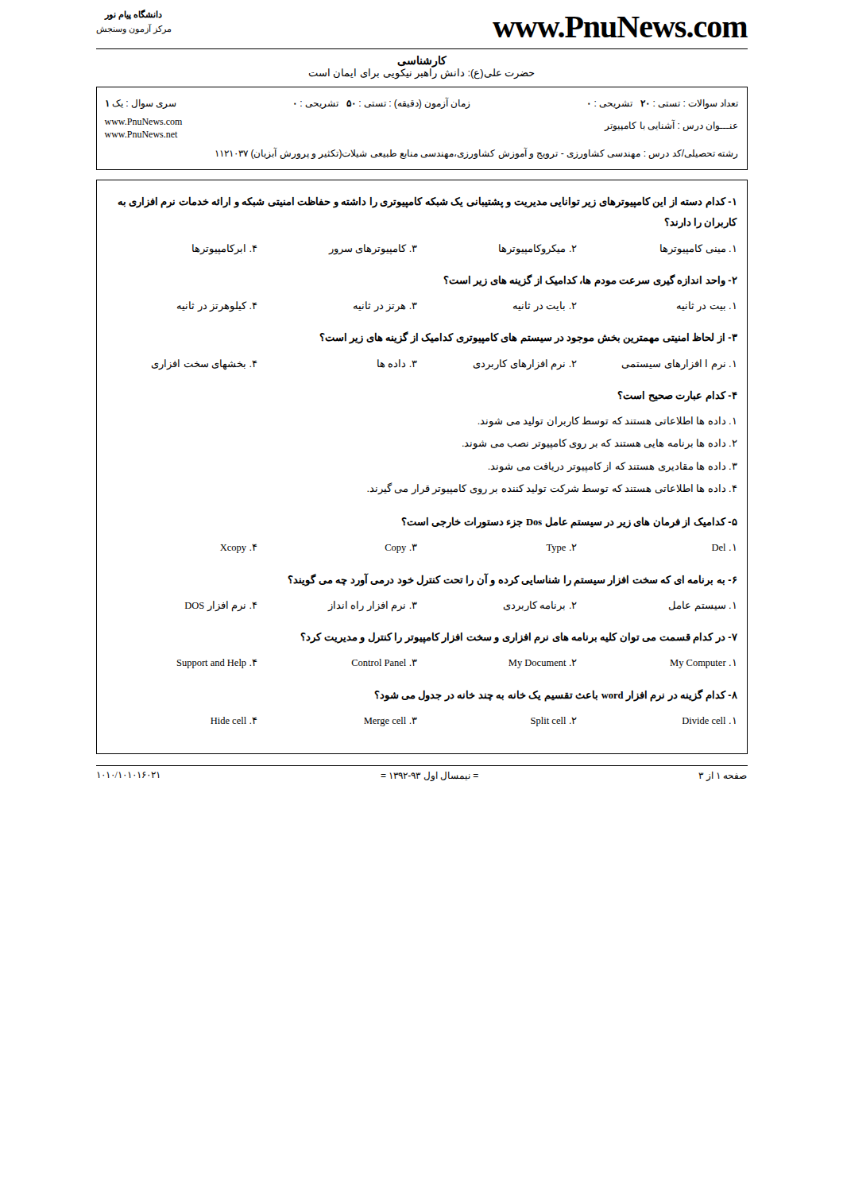www.PnuNews.com
دانشگاه پیام نور
مرکز آزمون وسنجش
کارشناسی
حضرت علی(ع): دانش راهبر نیکویی برای ایمان است
تعداد سوالات : تستی : ۲۰ تشریحی : ۰
زمان آزمون (دقیقه) : تستی : ۵۰ تشریحی : ۰
سری سوال : یک ۱
عنـــوان درس : آشنایی با کامپیوتر
www.PnuNews.com
www.PnuNews.net
رشته تحصیلی/کد درس : مهندسی کشاورزی - ترویج و آموزش کشاورزی،مهندسی منابع طبیعی شیلات(تکثیر و پرورش آبزیان) ۱۱۲۱۰۳۷
۱- کدام دسته از این کامپیوترهای زیر توانایی مدیریت و پشتیبانی یک شبکه کامپیوتری را داشته و حفاظت امنیتی شبکه و ارائه خدمات نرم افزاری به کاربران را دارند؟
۱. مینی کامپیوترها
۲. میکروکامپیوترها
۳. کامپیوترهای سرور
۴. ابرکامپیوترها
۲- واحد اندازه گیری سرعت مودم ها، کدامیک از گزینه های زیر است؟
۱. بیت در ثانیه
۲. بایت در ثانیه
۳. هرتز در ثانیه
۴. کیلوهرتز در ثانیه
۳- از لحاظ امنیتی مهمترین بخش موجود در سیستم های کامپیوتری کدامیک از گزینه های زیر است؟
۱. نرم ا افزارهای سیستمی
۲. نرم افزارهای کاربردی
۳. داده ها
۴. بخشهای سخت افزاری
۴- کدام عبارت صحیح است؟
۱. داده ها اطلاعاتی هستند که توسط کاربران تولید می شوند.
۲. داده ها برنامه هایی هستند که بر روی کامپیوتر نصب می شوند.
۳. داده ها مقادیری هستند که از کامپیوتر دریافت می شوند.
۴. داده ها اطلاعاتی هستند که توسط شرکت تولید کننده بر روی کامپیوتر قرار می گیرند.
۵- کدامیک از فرمان های زیر در سیستم عامل Dos جزء دستورات خارجی است؟
۱. Del
۲. Type
۳. Copy
۴. Xcopy
۶- به برنامه ای که سخت افزار سیستم را شناسایی کرده و آن را تحت کنترل خود درمی آورد چه می گویند؟
۱. سیستم عامل
۲. برنامه کاربردی
۳. نرم افزار راه انداز
۴. نرم افزار DOS
۷- در کدام قسمت می توان کلیه برنامه های نرم افزاری و سخت افزار کامپیوتر را کنترل و مدیریت کرد؟
۱. My Computer
۲. My Document
۳. Control Panel
۴. Support and Help
۸- کدام گزینه در نرم افزار word باعث تقسیم یک خانه به چند خانه در جدول می شود؟
۱. Divide cell
۲. Split cell
۳. Merge cell
۴. Hide cell
صفحه ۱ از ۳
= نیمسال اول ۹۳-۱۳۹۲ =
۱۰۱۰/۱۰۱۰۱۶۰۲۱